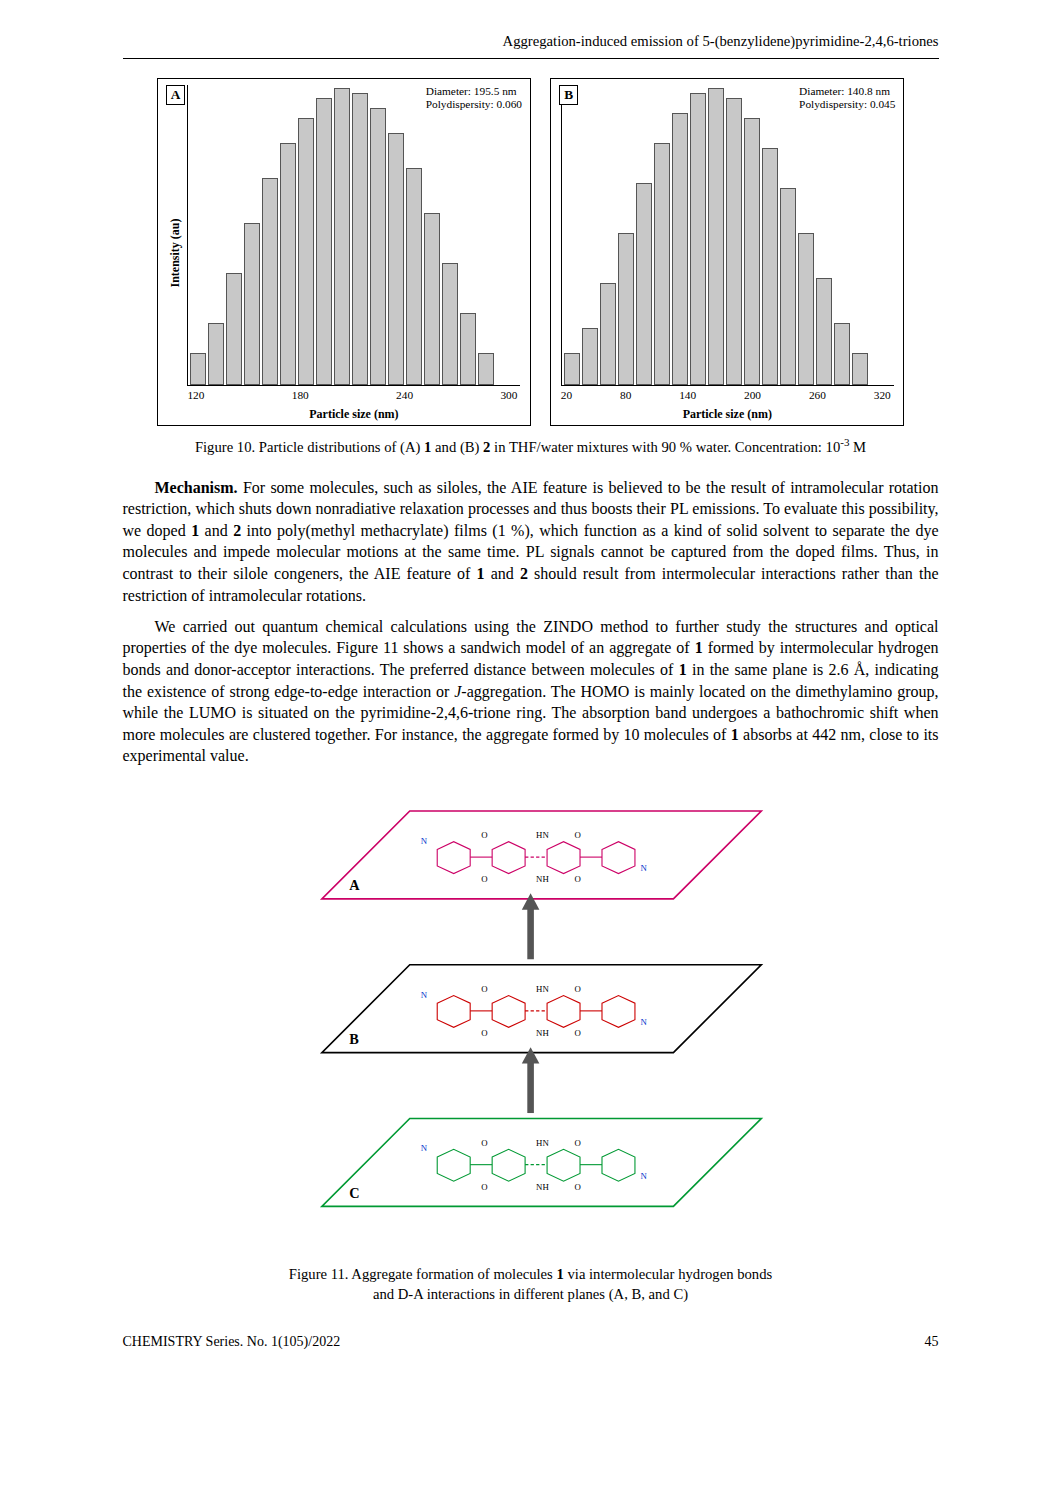Aggregation-induced emission of 5-(benzylidene)pyrimidine-2,4,6-triones
A Diameter: 195.5 nm
Polydispersity: 0.060
Intensity (au)
120180240300
Particle size (nm)
B Diameter: 140.8 nm
Polydispersity: 0.045
2080140200260320
Particle size (nm)
Figure 10. Particle distributions of (A) 1 and (B) 2 in THF/water mixtures with 90 % water. Concentration: 10-3 M
Mechanism. For some molecules, such as siloles, the AIE feature is believed to be the result of intramolecular rotation restriction, which shuts down nonradiative relaxation processes and thus boosts their PL emissions. To evaluate this possibility, we doped 1 and 2 into poly(methyl methacrylate) films (1 %), which function as a kind of solid solvent to separate the dye molecules and impede molecular motions at the same time. PL signals cannot be captured from the doped films. Thus, in contrast to their silole congeners, the AIE feature of 1 and 2 should result from intermolecular interactions rather than the restriction of intramolecular rotations.
We carried out quantum chemical calculations using the ZINDO method to further study the structures and optical properties of the dye molecules. Figure 11 shows a sandwich model of an aggregate of 1 formed by intermolecular hydrogen bonds and donor-acceptor interactions. The preferred distance between molecules of 1 in the same plane is 2.6 Å, indicating the existence of strong edge-to-edge interaction or J-aggregation. The HOMO is mainly located on the dimethylamino group, while the LUMO is situated on the pyrimidine-2,4,6-trione ring. The absorption band undergoes a bathochromic shift when more molecules are clustered together. For instance, the aggregate formed by 10 molecules of 1 absorbs at 442 nm, close to its experimental value.
A N N O HN O O NH O B N N O HN O O NH O C N N O HN O O NH O
Figure 11. Aggregate formation of molecules 1 via intermolecular hydrogen bonds
and D-A interactions in different planes (A, B, and C)
CHEMISTRY Series. No. 1(105)/2022 45